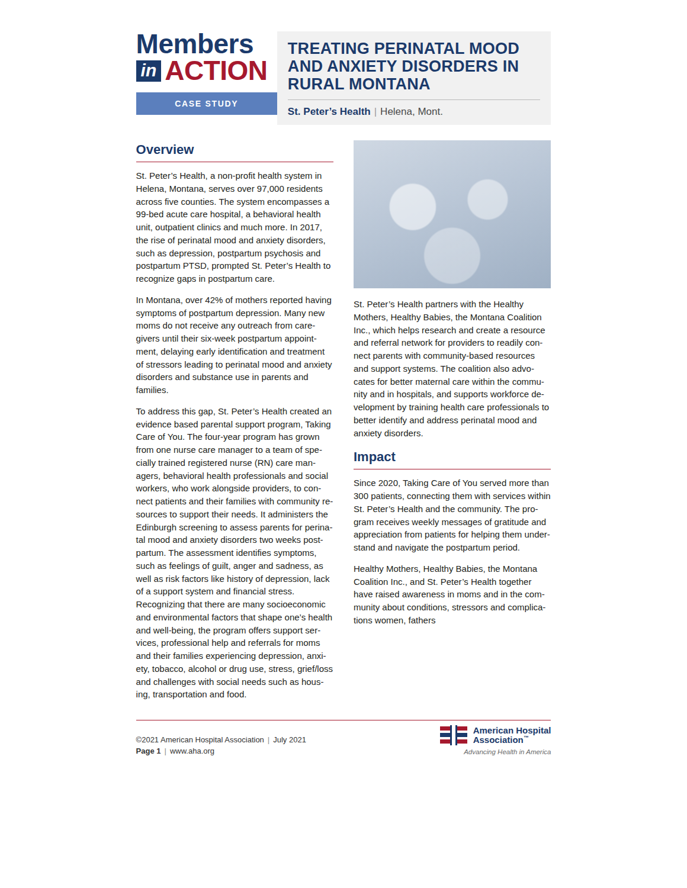Members
in ACTION
CASE STUDY
Treating Perinatal Mood and Anxiety Disorders in Rural Montana
St. Peter’s Health|Helena, Mont.
Overview
St. Peter’s Health, a non-profit health system in Helena, Montana, serves over 97,000 residents across five counties. The system encompasses a 99-bed acute care hospital, a behavioral health unit, outpatient clinics and much more. In 2017, the rise of perinatal mood and anxiety disorders, such as depression, postpartum psychosis and postpartum PTSD, prompted St. Peter’s Health to recognize gaps in postpartum care.
In Montana, over 42% of mothers reported having symptoms of postpartum depression. Many new moms do not receive any outreach from caregivers until their six-week postpartum appointment, delaying early identification and treatment of stressors leading to perinatal mood and anxiety disorders and substance use in parents and families.
To address this gap, St. Peter’s Health created an evidence based parental support program, Taking Care of You. The four-year program has grown from one nurse care manager to a team of specially trained registered nurse (RN) care managers, behavioral health professionals and social workers, who work alongside providers, to connect patients and their families with community resources to support their needs. It administers the Edinburgh screening to assess parents for perinatal mood and anxiety disorders two weeks postpartum. The assessment identifies symptoms, such as feelings of guilt, anger and sadness, as well as risk factors like history of depression, lack of a support system and financial stress. Recognizing that there are many socioeconomic and environmental factors that shape one’s health and well-being, the program offers support services, professional help and referrals for moms and their families experiencing depression, anxiety, tobacco, alcohol or drug use, stress, grief/loss and challenges with social needs such as housing, transportation and food.
St. Peter’s Health partners with the Healthy Mothers, Healthy Babies, the Montana Coalition Inc., which helps research and create a resource and referral network for providers to readily connect parents with community-based resources and support systems. The coalition also advocates for better maternal care within the community and in hospitals, and supports workforce development by training health care professionals to better identify and address perinatal mood and anxiety disorders.
Impact
Since 2020, Taking Care of You served more than 300 patients, connecting them with services within St. Peter’s Health and the community. The program receives weekly messages of gratitude and appreciation from patients for helping them understand and navigate the postpartum period.
Healthy Mothers, Healthy Babies, the Montana Coalition Inc., and St. Peter’s Health together have raised awareness in moms and in the community about conditions, stressors and complications women, fathers
©2021 American Hospital Association|July 2021
Page 1|www.aha.org
American Hospital
Association™
Advancing Health in America